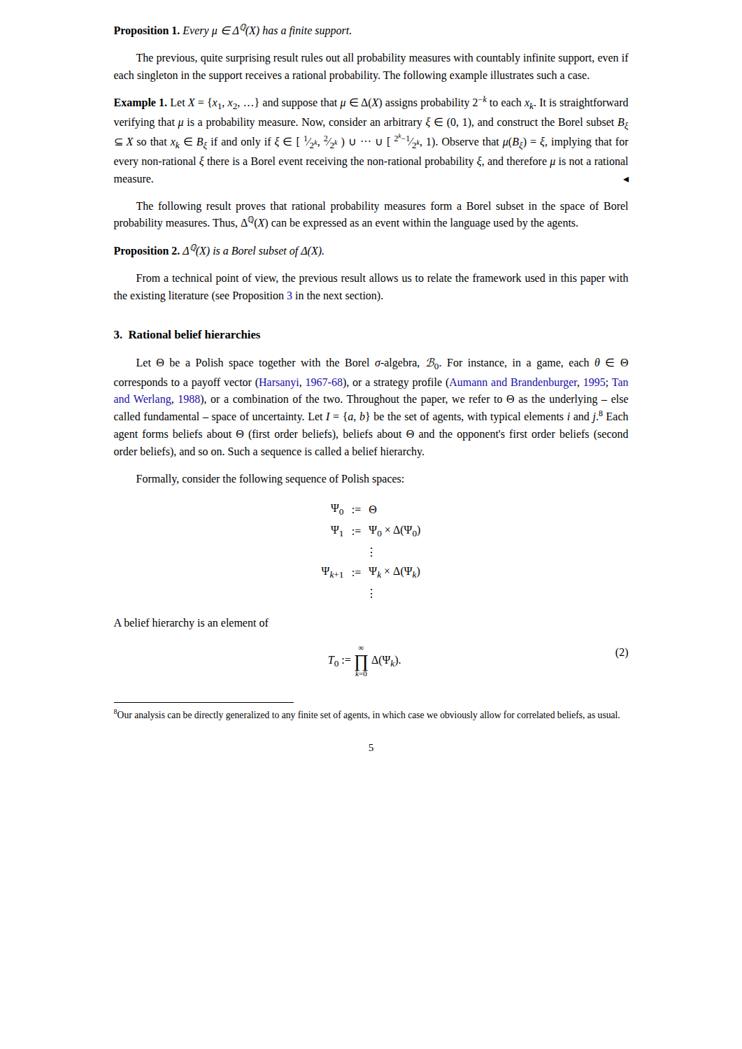Proposition 1. Every μ ∈ Δℚ(X) has a finite support.
The previous, quite surprising result rules out all probability measures with countably infinite support, even if each singleton in the support receives a rational probability. The following example illustrates such a case.
Example 1. Let X = {x1, x2, …} and suppose that μ ∈ Δ(X) assigns probability 2−k to each xk. It is straightforward verifying that μ is a probability measure. Now, consider an arbitrary ξ ∈ (0, 1), and construct the Borel subset Bξ ⊆ X so that xk ∈ Bξ if and only if ξ ∈ [ 1⁄2k, 2⁄2k ) ∪ ··· ∪ [ 2k−1⁄2k, 1). Observe that μ(Bξ) = ξ, implying that for every non-rational ξ there is a Borel event receiving the non-rational probability ξ, and therefore μ is not a rational measure. ◂
The following result proves that rational probability measures form a Borel subset in the space of Borel probability measures. Thus, Δℚ(X) can be expressed as an event within the language used by the agents.
Proposition 2. Δℚ(X) is a Borel subset of Δ(X).
From a technical point of view, the previous result allows us to relate the framework used in this paper with the existing literature (see Proposition 3 in the next section).
3. Rational belief hierarchies
Let Θ be a Polish space together with the Borel σ-algebra, ℬ0. For instance, in a game, each θ ∈ Θ corresponds to a payoff vector (Harsanyi, 1967-68), or a strategy profile (Aumann and Brandenburger, 1995; Tan and Werlang, 1988), or a combination of the two. Throughout the paper, we refer to Θ as the underlying – else called fundamental – space of uncertainty. Let I = {a, b} be the set of agents, with typical elements i and j.8 Each agent forms beliefs about Θ (first order beliefs), beliefs about Θ and the opponent's first order beliefs (second order beliefs), and so on. Such a sequence is called a belief hierarchy.
Formally, consider the following sequence of Polish spaces:
| Ψ 0 | := | Θ |
| Ψ 1 | := | Ψ 0 × Δ(Ψ 0 ) |
| ⋮ |
| Ψ k +1 | := | Ψ k × Δ(Ψ k ) |
| ⋮ |
A belief hierarchy is an element of
(2) T0 := ∞ ∏ k=0 Δ(Ψk).
8Our analysis can be directly generalized to any finite set of agents, in which case we obviously allow for correlated beliefs, as usual.
5